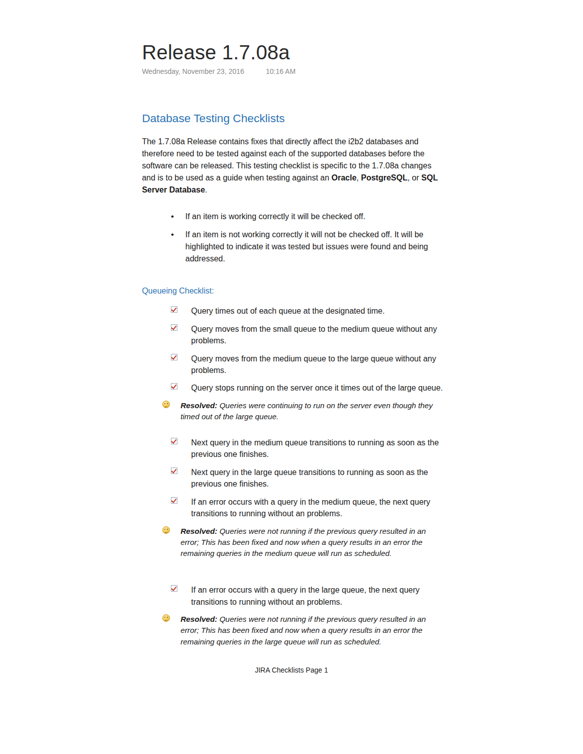Release 1.7.08a
Wednesday, November 23, 201610:16 AM
Database Testing Checklists
The 1.7.08a Release contains fixes that directly affect the i2b2 databases and therefore need to be tested against each of the supported databases before the software can be released. This testing checklist is specific to the 1.7.08a changes and is to be used as a guide when testing against an Oracle, PostgreSQL, or SQL Server Database.
If an item is working correctly it will be checked off.
If an item is not working correctly it will not be checked off. It will be highlighted to indicate it was tested but issues were found and being addressed.
Queueing Checklist:
Query times out of each queue at the designated time.
Query moves from the small queue to the medium queue without any problems.
Query moves from the medium queue to the large queue without any problems.
Query stops running on the server once it times out of the large queue.
Resolved: Queries were continuing to run on the server even though they timed out of the large queue.
Next query in the medium queue transitions to running as soon as the previous one finishes.
Next query in the large queue transitions to running as soon as the previous one finishes.
If an error occurs with a query in the medium queue, the next query transitions to running without an problems.
Resolved: Queries were not running if the previous query resulted in an error; This has been fixed and now when a query results in an error the remaining queries in the medium queue will run as scheduled.
If an error occurs with a query in the large queue, the next query transitions to running without an problems.
Resolved: Queries were not running if the previous query resulted in an error; This has been fixed and now when a query results in an error the remaining queries in the large queue will run as scheduled.
JIRA Checklists Page 1